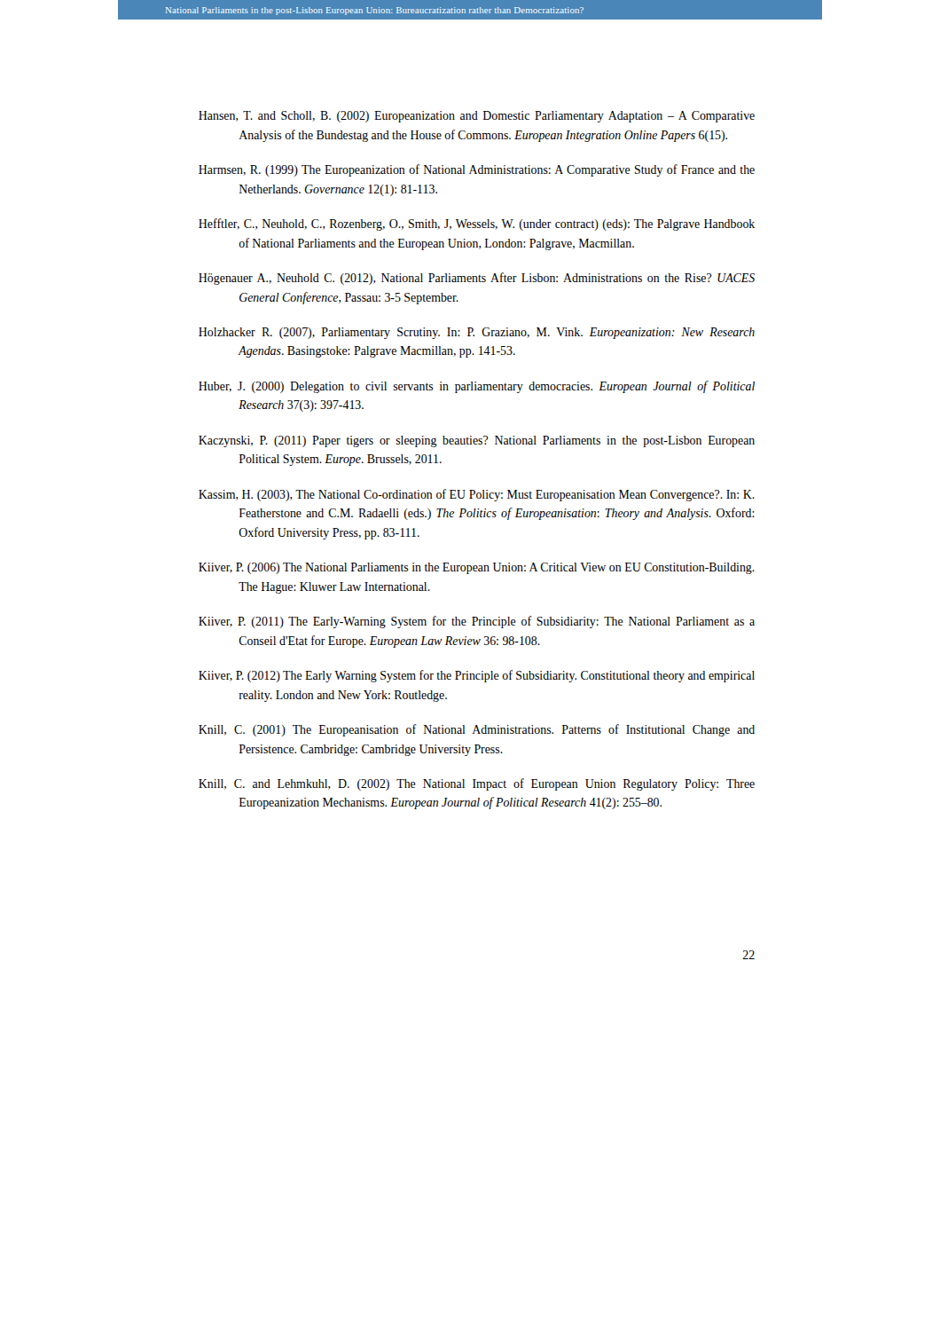National Parliaments in the post-Lisbon European Union: Bureaucratization rather than Democratization?
Hansen, T. and Scholl, B. (2002) Europeanization and Domestic Parliamentary Adaptation – A Comparative Analysis of the Bundestag and the House of Commons. European Integration Online Papers 6(15).
Harmsen, R. (1999) The Europeanization of National Administrations: A Comparative Study of France and the Netherlands. Governance 12(1): 81-113.
Hefftler, C., Neuhold, C., Rozenberg, O., Smith, J, Wessels, W. (under contract) (eds): The Palgrave Handbook of National Parliaments and the European Union, London: Palgrave, Macmillan.
Högenauer A., Neuhold C. (2012), National Parliaments After Lisbon: Administrations on the Rise? UACES General Conference, Passau: 3-5 September.
Holzhacker R. (2007), Parliamentary Scrutiny. In: P. Graziano, M. Vink. Europeanization: New Research Agendas. Basingstoke: Palgrave Macmillan, pp. 141-53.
Huber, J. (2000) Delegation to civil servants in parliamentary democracies. European Journal of Political Research 37(3): 397-413.
Kaczynski, P. (2011) Paper tigers or sleeping beauties? National Parliaments in the post-Lisbon European Political System. Europe. Brussels, 2011.
Kassim, H. (2003), The National Co-ordination of EU Policy: Must Europeanisation Mean Convergence?. In: K. Featherstone and C.M. Radaelli (eds.) The Politics of Europeanisation: Theory and Analysis. Oxford: Oxford University Press, pp. 83-111.
Kiiver, P. (2006) The National Parliaments in the European Union: A Critical View on EU Constitution-Building. The Hague: Kluwer Law International.
Kiiver, P. (2011) The Early-Warning System for the Principle of Subsidiarity: The National Parliament as a Conseil d'Etat for Europe. European Law Review 36: 98-108.
Kiiver, P. (2012) The Early Warning System for the Principle of Subsidiarity. Constitutional theory and empirical reality. London and New York: Routledge.
Knill, C. (2001) The Europeanisation of National Administrations. Patterns of Institutional Change and Persistence. Cambridge: Cambridge University Press.
Knill, C. and Lehmkuhl, D. (2002) The National Impact of European Union Regulatory Policy: Three Europeanization Mechanisms. European Journal of Political Research 41(2): 255–80.
22